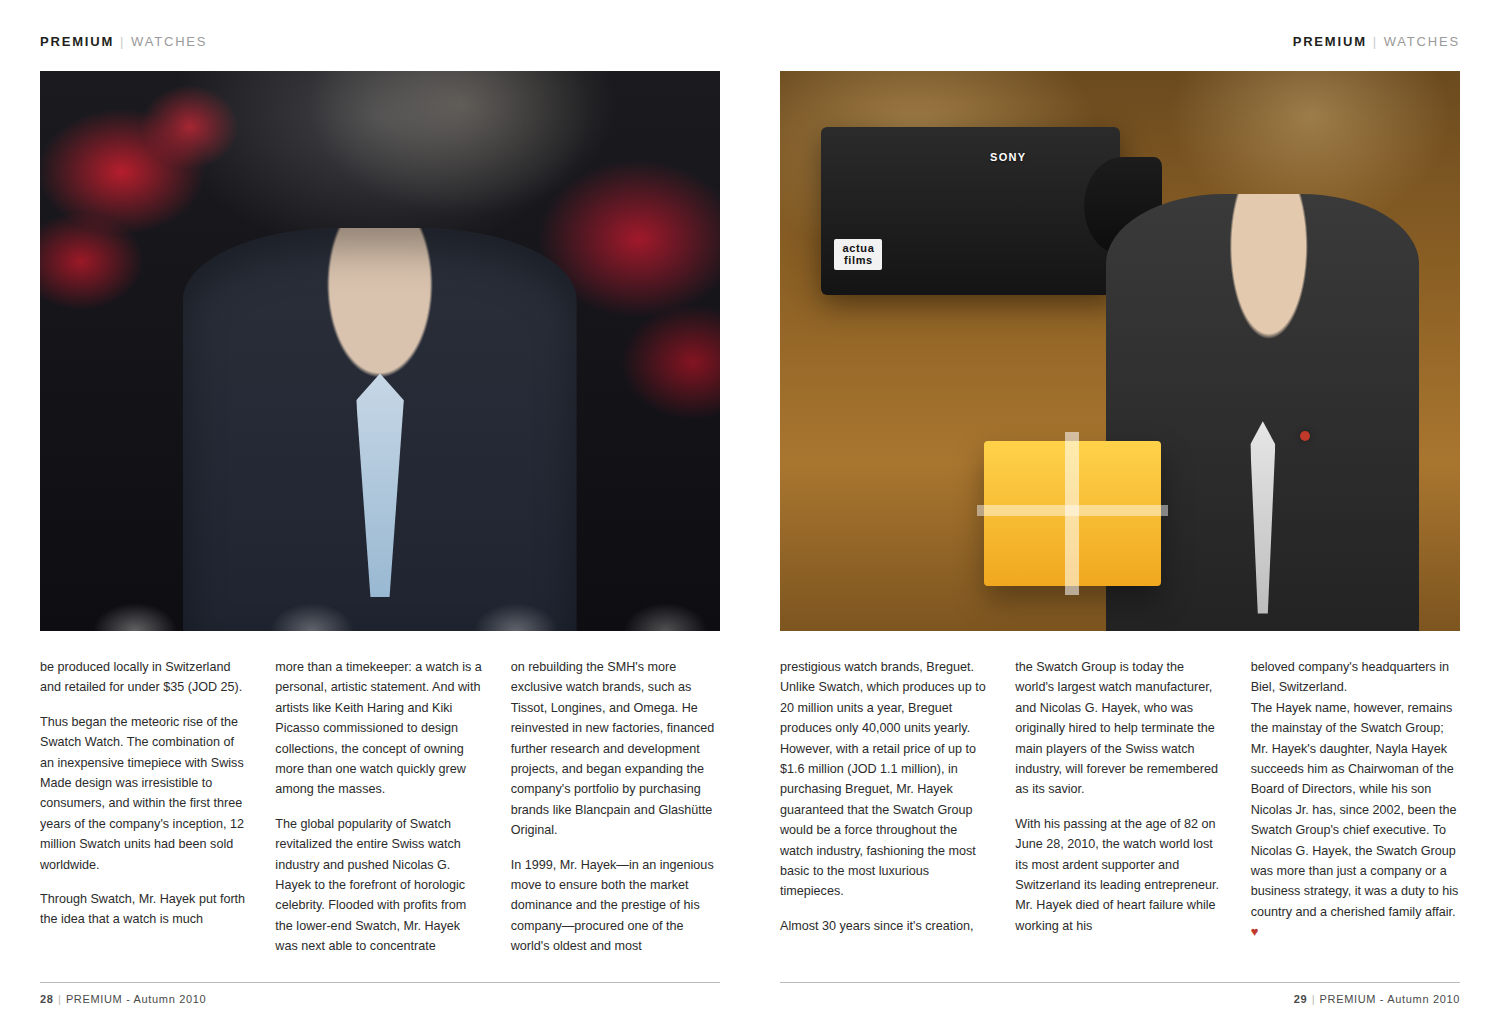PREMIUM|WATCHES
be produced locally in Switzerland and retailed for under $35 (JOD 25).
Thus began the meteoric rise of the Swatch Watch. The combination of an inexpensive timepiece with Swiss Made design was irresistible to consumers, and within the first three years of the company's inception, 12 million Swatch units had been sold worldwide.
Through Swatch, Mr. Hayek put forth the idea that a watch is much
more than a timekeeper: a watch is a personal, artistic statement. And with artists like Keith Haring and Kiki Picasso commissioned to design collections, the concept of owning more than one watch quickly grew among the masses.
The global popularity of Swatch revitalized the entire Swiss watch industry and pushed Nicolas G. Hayek to the forefront of horologic celebrity. Flooded with profits from the lower-end Swatch, Mr. Hayek was next able to concentrate
on rebuilding the SMH's more exclusive watch brands, such as Tissot, Longines, and Omega. He reinvested in new factories, financed further research and development projects, and began expanding the company's portfolio by purchasing brands like Blancpain and Glashütte Original.
In 1999, Mr. Hayek—in an ingenious move to ensure both the market dominance and the prestige of his company—procured one of the world's oldest and most
28|PREMIUM - Autumn 2010
PREMIUM|WATCHES
SONY
actua
films
prestigious watch brands, Breguet. Unlike Swatch, which produces up to 20 million units a year, Breguet produces only 40,000 units yearly. However, with a retail price of up to $1.6 million (JOD 1.1 million), in purchasing Breguet, Mr. Hayek guaranteed that the Swatch Group would be a force throughout the watch industry, fashioning the most basic to the most luxurious timepieces.
Almost 30 years since it's creation,
the Swatch Group is today the world's largest watch manufacturer, and Nicolas G. Hayek, who was originally hired to help terminate the main players of the Swiss watch industry, will forever be remembered as its savior.
With his passing at the age of 82 on June 28, 2010, the watch world lost its most ardent supporter and Switzerland its leading entrepreneur. Mr. Hayek died of heart failure while working at his
beloved company's headquarters in Biel, Switzerland.
The Hayek name, however, remains the mainstay of the Swatch Group; Mr. Hayek's daughter, Nayla Hayek succeeds him as Chairwoman of the Board of Directors, while his son Nicolas Jr. has, since 2002, been the Swatch Group's chief executive. To Nicolas G. Hayek, the Swatch Group was more than just a company or a business strategy, it was a duty to his country and a cherished family affair. ♥
29|PREMIUM - Autumn 2010